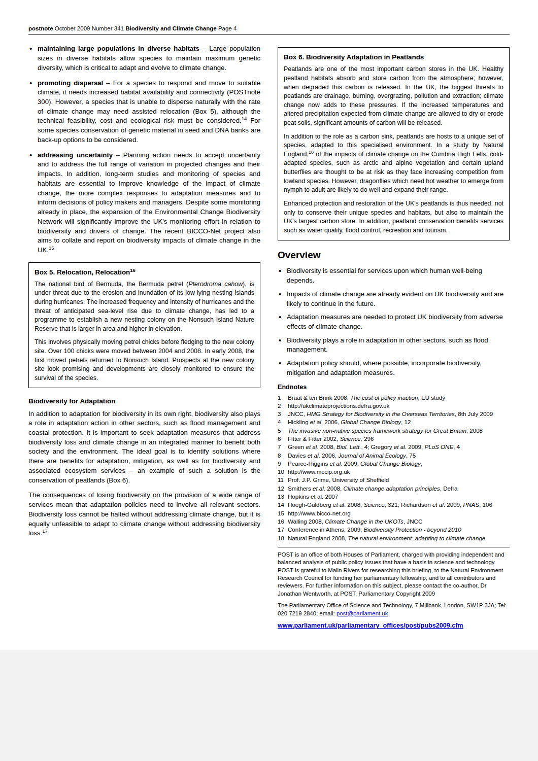postnote October 2009 Number 341 Biodiversity and Climate Change Page 4
maintaining large populations in diverse habitats – Large population sizes in diverse habitats allow species to maintain maximum genetic diversity, which is critical to adapt and evolve to climate change.
promoting dispersal – For a species to respond and move to suitable climate, it needs increased habitat availability and connectivity (POSTnote 300). However, a species that is unable to disperse naturally with the rate of climate change may need assisted relocation (Box 5), although the technical feasibility, cost and ecological risk must be considered.14 For some species conservation of genetic material in seed and DNA banks are back-up options to be considered.
addressing uncertainty – Planning action needs to accept uncertainty and to address the full range of variation in projected changes and their impacts. In addition, long-term studies and monitoring of species and habitats are essential to improve knowledge of the impact of climate change, the more complex responses to adaptation measures and to inform decisions of policy makers and managers. Despite some monitoring already in place, the expansion of the Environmental Change Biodiversity Network will significantly improve the UK's monitoring effort in relation to biodiversity and drivers of change. The recent BICCO-Net project also aims to collate and report on biodiversity impacts of climate change in the UK.15
Box 5. Relocation, Relocation16
The national bird of Bermuda, the Bermuda petrel (Pterodroma cahow), is under threat due to the erosion and inundation of its low-lying nesting islands during hurricanes. The increased frequency and intensity of hurricanes and the threat of anticipated sea-level rise due to climate change, has led to a programme to establish a new nesting colony on the Nonsuch Island Nature Reserve that is larger in area and higher in elevation.
This involves physically moving petrel chicks before fledging to the new colony site. Over 100 chicks were moved between 2004 and 2008. In early 2008, the first moved petrels returned to Nonsuch Island. Prospects at the new colony site look promising and developments are closely monitored to ensure the survival of the species.
Biodiversity for Adaptation
In addition to adaptation for biodiversity in its own right, biodiversity also plays a role in adaptation action in other sectors, such as flood management and coastal protection. It is important to seek adaptation measures that address biodiversity loss and climate change in an integrated manner to benefit both society and the environment. The ideal goal is to identify solutions where there are benefits for adaptation, mitigation, as well as for biodiversity and associated ecosystem services – an example of such a solution is the conservation of peatlands (Box 6).
The consequences of losing biodiversity on the provision of a wide range of services mean that adaptation policies need to involve all relevant sectors. Biodiversity loss cannot be halted without addressing climate change, but it is equally unfeasible to adapt to climate change without addressing biodiversity loss.17
Box 6. Biodiversity Adaptation in Peatlands
Peatlands are one of the most important carbon stores in the UK. Healthy peatland habitats absorb and store carbon from the atmosphere; however, when degraded this carbon is released. In the UK, the biggest threats to peatlands are drainage, burning, overgrazing, pollution and extraction; climate change now adds to these pressures. If the increased temperatures and altered precipitation expected from climate change are allowed to dry or erode peat soils, significant amounts of carbon will be released.
In addition to the role as a carbon sink, peatlands are hosts to a unique set of species, adapted to this specialised environment. In a study by Natural England,18 of the impacts of climate change on the Cumbria High Fells, cold-adapted species, such as arctic and alpine vegetation and certain upland butterflies are thought to be at risk as they face increasing competition from lowland species. However, dragonflies which need hot weather to emerge from nymph to adult are likely to do well and expand their range.
Enhanced protection and restoration of the UK's peatlands is thus needed, not only to conserve their unique species and habitats, but also to maintain the UK's largest carbon store. In addition, peatland conservation benefits services such as water quality, flood control, recreation and tourism.
Overview
Biodiversity is essential for services upon which human well-being depends.
Impacts of climate change are already evident on UK biodiversity and are likely to continue in the future.
Adaptation measures are needed to protect UK biodiversity from adverse effects of climate change.
Biodiversity plays a role in adaptation in other sectors, such as flood management.
Adaptation policy should, where possible, incorporate biodiversity, mitigation and adaptation measures.
Endnotes
Braat & ten Brink 2008, The cost of policy inaction, EU study
http://ukclimateprojections.defra.gov.uk
JNCC, HMG Strategy for Biodiversity in the Overseas Territories, 8th July 2009
Hickling et al. 2006, Global Change Biology, 12
The invasive non-native species framework strategy for Great Britain, 2008
Fitter & Fitter 2002, Science, 296
Green et al. 2008, Biol. Lett., 4; Gregory et al. 2009, PLoS ONE, 4
Davies et al. 2006, Journal of Animal Ecology, 75
Pearce-Higgins et al. 2009, Global Change Biology,
http://www.mccip.org.uk
Prof. J.P. Grime, University of Sheffield
Smithers et al. 2008, Climate change adaptation principles, Defra
Hopkins et al. 2007
Hoegh-Guldberg et al. 2008, Science, 321; Richardson et al. 2009, PNAS, 106
http://www.bicco-net.org
Walling 2008, Climate Change in the UKOTs, JNCC
Conference in Athens, 2009, Biodiversity Protection - beyond 2010
Natural England 2008, The natural environment: adapting to climate change
POST is an office of both Houses of Parliament, charged with providing independent and balanced analysis of public policy issues that have a basis in science and technology. POST is grateful to Malin Rivers for researching this briefing, to the Natural Environment Research Council for funding her parliamentary fellowship, and to all contributors and reviewers. For further information on this subject, please contact the co-author, Dr Jonathan Wentworth, at POST. Parliamentary Copyright 2009
The Parliamentary Office of Science and Technology, 7 Millbank, London, SW1P 3JA; Tel: 020 7219 2840; email: post@parliament.uk
www.parliament.uk/parliamentary_offices/post/pubs2009.cfm